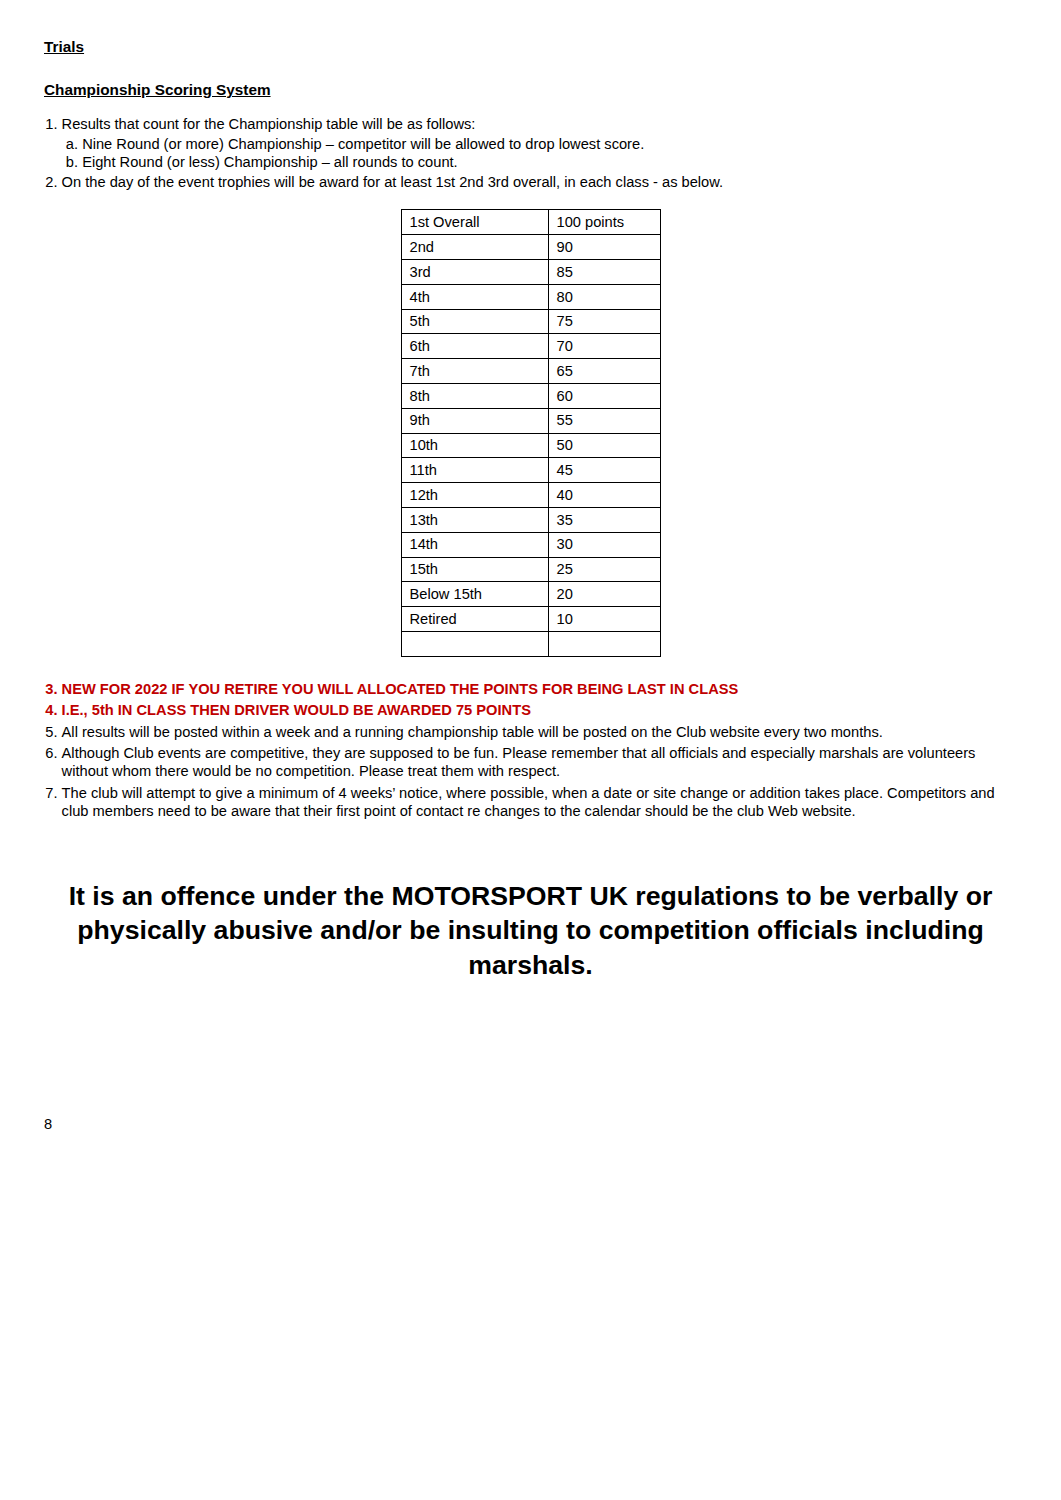Trials
Championship Scoring System
Results that count for the Championship table will be as follows:
Nine Round (or more) Championship – competitor will be allowed to drop lowest score.
Eight Round (or less) Championship – all rounds to count.
On the day of the event trophies will be award for at least 1st 2nd 3rd overall, in each class - as below.
| 1st Overall | 100 points |
| 2nd | 90 |
| 3rd | 85 |
| 4th | 80 |
| 5th | 75 |
| 6th | 70 |
| 7th | 65 |
| 8th | 60 |
| 9th | 55 |
| 10th | 50 |
| 11th | 45 |
| 12th | 40 |
| 13th | 35 |
| 14th | 30 |
| 15th | 25 |
| Below 15th | 20 |
| Retired | 10 |
NEW FOR 2022 IF YOU RETIRE YOU WILL ALLOCATED THE POINTS FOR BEING LAST IN CLASS
I.E., 5th IN CLASS THEN DRIVER WOULD BE AWARDED 75 POINTS
All results will be posted within a week and a running championship table will be posted on the Club website every two months.
Although Club events are competitive, they are supposed to be fun. Please remember that all officials and especially marshals are volunteers without whom there would be no competition. Please treat them with respect.
The club will attempt to give a minimum of 4 weeks’ notice, where possible, when a date or site change or addition takes place. Competitors and club members need to be aware that their first point of contact re changes to the calendar should be the club Web website.
It is an offence under the MOTORSPORT UK regulations to be verbally or physically abusive and/or be insulting to competition officials including marshals.
8